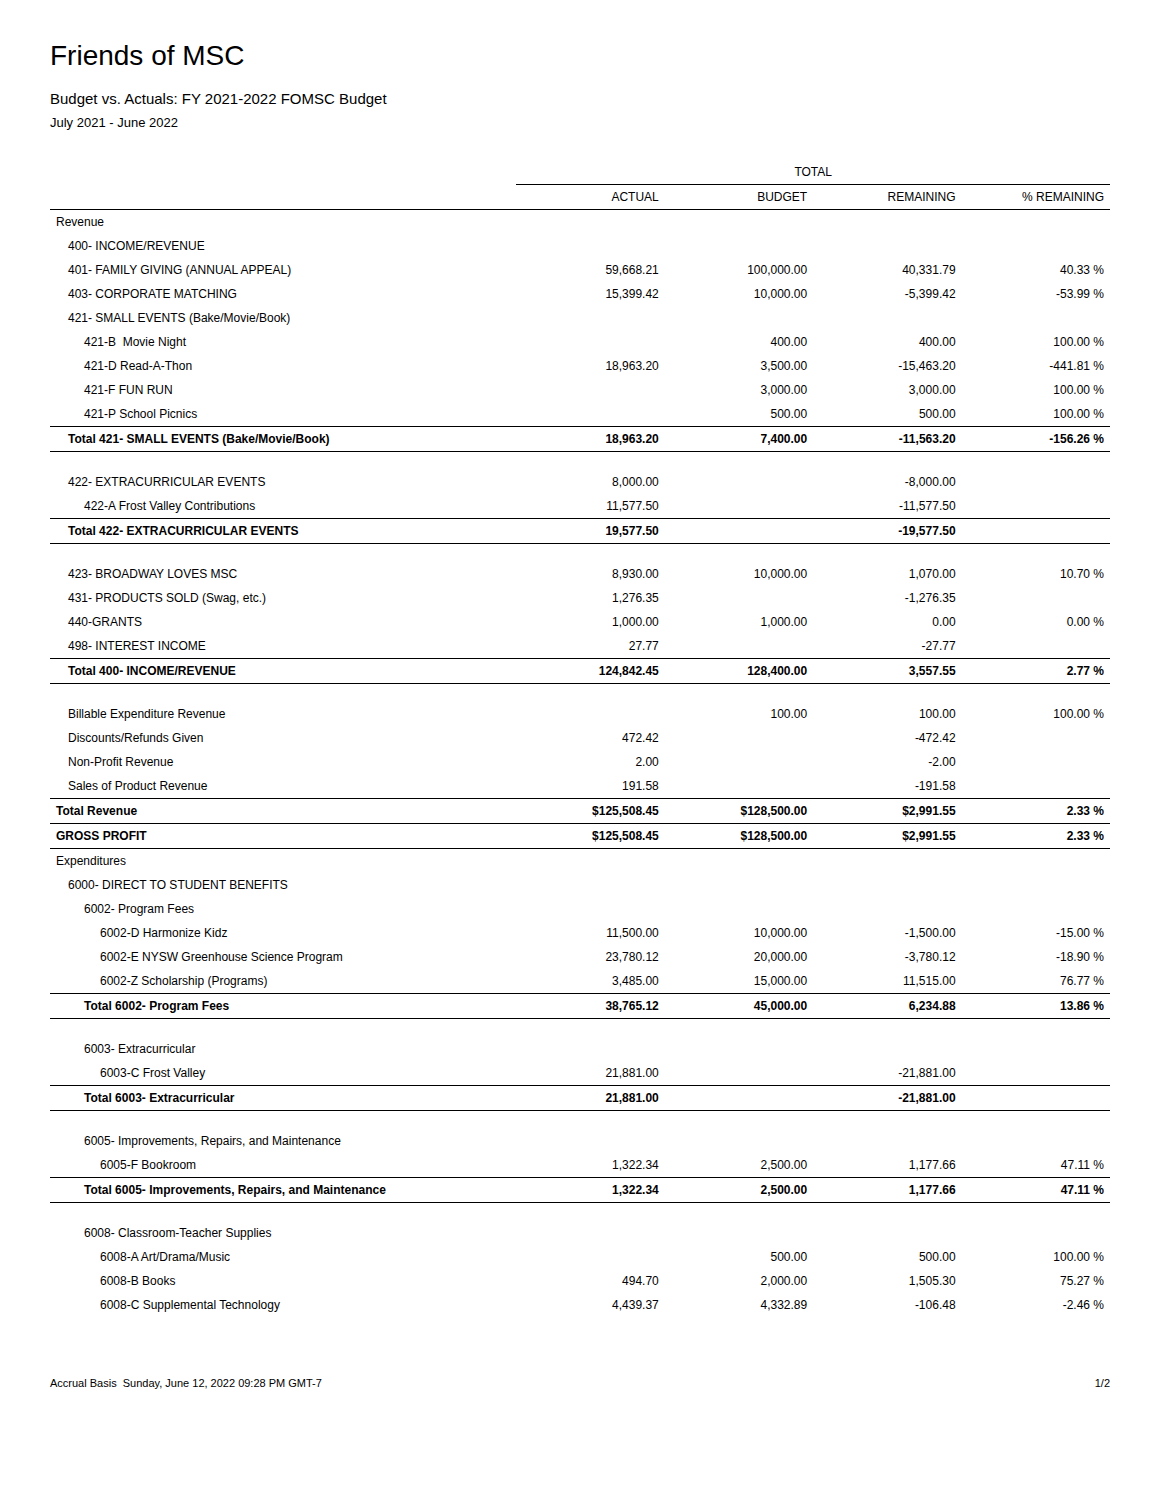Friends of MSC
Budget vs. Actuals: FY 2021-2022 FOMSC Budget
July 2021 - June 2022
| | TOTAL |
| --- | --- |
| | ACTUAL | BUDGET | REMAINING | % REMAINING |
| Revenue | | | | |
| 400- INCOME/REVENUE | | | | |
| 401- FAMILY GIVING (ANNUAL APPEAL) | 59,668.21 | 100,000.00 | 40,331.79 | 40.33 % |
| 403- CORPORATE MATCHING | 15,399.42 | 10,000.00 | -5,399.42 | -53.99 % |
| 421- SMALL EVENTS (Bake/Movie/Book) | | | | |
| 421-B Movie Night | | 400.00 | 400.00 | 100.00 % |
| 421-D Read-A-Thon | 18,963.20 | 3,500.00 | -15,463.20 | -441.81 % |
| 421-F FUN RUN | | 3,000.00 | 3,000.00 | 100.00 % |
| 421-P School Picnics | | 500.00 | 500.00 | 100.00 % |
| Total 421- SMALL EVENTS (Bake/Movie/Book) | 18,963.20 | 7,400.00 | -11,563.20 | -156.26 % |
| 422- EXTRACURRICULAR EVENTS | 8,000.00 | | -8,000.00 | |
| 422-A Frost Valley Contributions | 11,577.50 | | -11,577.50 | |
| Total 422- EXTRACURRICULAR EVENTS | 19,577.50 | | -19,577.50 | |
| 423- BROADWAY LOVES MSC | 8,930.00 | 10,000.00 | 1,070.00 | 10.70 % |
| 431- PRODUCTS SOLD (Swag, etc.) | 1,276.35 | | -1,276.35 | |
| 440-GRANTS | 1,000.00 | 1,000.00 | 0.00 | 0.00 % |
| 498- INTEREST INCOME | 27.77 | | -27.77 | |
| Total 400- INCOME/REVENUE | 124,842.45 | 128,400.00 | 3,557.55 | 2.77 % |
| Billable Expenditure Revenue | | 100.00 | 100.00 | 100.00 % |
| Discounts/Refunds Given | 472.42 | | -472.42 | |
| Non-Profit Revenue | 2.00 | | -2.00 | |
| Sales of Product Revenue | 191.58 | | -191.58 | |
| Total Revenue | $125,508.45 | $128,500.00 | $2,991.55 | 2.33 % |
| GROSS PROFIT | $125,508.45 | $128,500.00 | $2,991.55 | 2.33 % |
| Expenditures | | | | |
| 6000- DIRECT TO STUDENT BENEFITS | | | | |
| 6002- Program Fees | | | | |
| 6002-D Harmonize Kidz | 11,500.00 | 10,000.00 | -1,500.00 | -15.00 % |
| 6002-E NYSW Greenhouse Science Program | 23,780.12 | 20,000.00 | -3,780.12 | -18.90 % |
| 6002-Z Scholarship (Programs) | 3,485.00 | 15,000.00 | 11,515.00 | 76.77 % |
| Total 6002- Program Fees | 38,765.12 | 45,000.00 | 6,234.88 | 13.86 % |
| 6003- Extracurricular | | | | |
| 6003-C Frost Valley | 21,881.00 | | -21,881.00 | |
| Total 6003- Extracurricular | 21,881.00 | | -21,881.00 | |
| 6005- Improvements, Repairs, and Maintenance | | | | |
| 6005-F Bookroom | 1,322.34 | 2,500.00 | 1,177.66 | 47.11 % |
| Total 6005- Improvements, Repairs, and Maintenance | 1,322.34 | 2,500.00 | 1,177.66 | 47.11 % |
| 6008- Classroom-Teacher Supplies | | | | |
| 6008-A Art/Drama/Music | | 500.00 | 500.00 | 100.00 % |
| 6008-B Books | 494.70 | 2,000.00 | 1,505.30 | 75.27 % |
| 6008-C Supplemental Technology | 4,439.37 | 4,332.89 | -106.48 | -2.46 % |
Accrual Basis Sunday, June 12, 2022 09:28 PM GMT-7 1/2